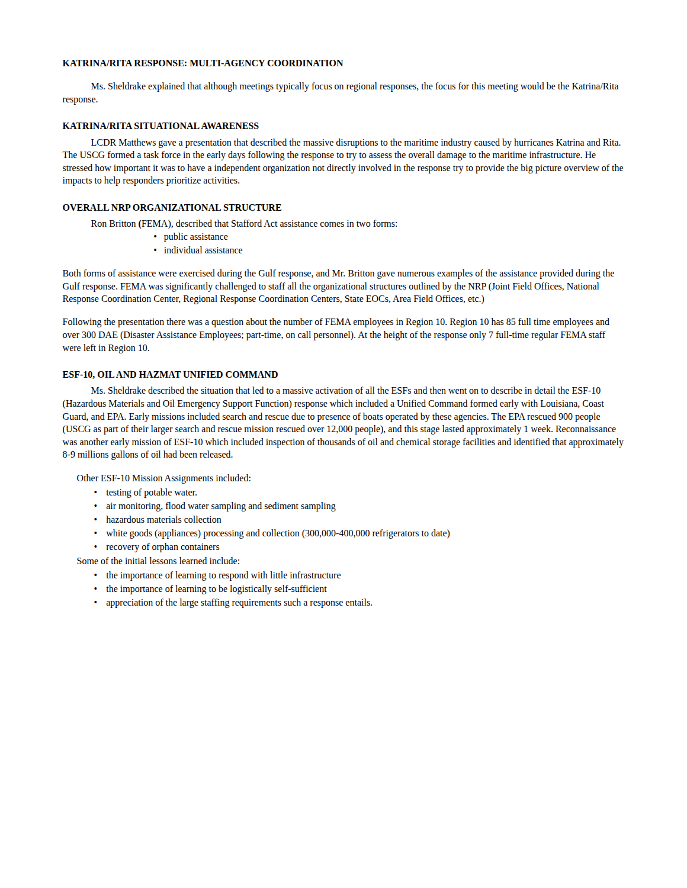KATRINA/RITA RESPONSE: MULTI-AGENCY COORDINATION
Ms. Sheldrake explained that although meetings typically focus on regional responses, the focus for this meeting would be the Katrina/Rita response.
KATRINA/RITA SITUATIONAL AWARENESS
LCDR Matthews gave a presentation that described the massive disruptions to the maritime industry caused by hurricanes Katrina and Rita. The USCG formed a task force in the early days following the response to try to assess the overall damage to the maritime infrastructure. He stressed how important it was to have a independent organization not directly involved in the response try to provide the big picture overview of the impacts to help responders prioritize activities.
OVERALL NRP ORGANIZATIONAL STRUCTURE
Ron Britton (FEMA), described that Stafford Act assistance comes in two forms:
public assistance
individual assistance
Both forms of assistance were exercised during the Gulf response, and Mr. Britton gave numerous examples of the assistance provided during the Gulf response. FEMA was significantly challenged to staff all the organizational structures outlined by the NRP (Joint Field Offices, National Response Coordination Center, Regional Response Coordination Centers, State EOCs, Area Field Offices, etc.)
Following the presentation there was a question about the number of FEMA employees in Region 10. Region 10 has 85 full time employees and over 300 DAE (Disaster Assistance Employees; part-time, on call personnel). At the height of the response only 7 full-time regular FEMA staff were left in Region 10.
ESF-10, OIL AND HAZMAT UNIFIED COMMAND
Ms. Sheldrake described the situation that led to a massive activation of all the ESFs and then went on to describe in detail the ESF-10 (Hazardous Materials and Oil Emergency Support Function) response which included a Unified Command formed early with Louisiana, Coast Guard, and EPA. Early missions included search and rescue due to presence of boats operated by these agencies. The EPA rescued 900 people (USCG as part of their larger search and rescue mission rescued over 12,000 people), and this stage lasted approximately 1 week. Reconnaissance was another early mission of ESF-10 which included inspection of thousands of oil and chemical storage facilities and identified that approximately 8-9 millions gallons of oil had been released.
Other ESF-10 Mission Assignments included:
testing of potable water.
air monitoring, flood water sampling and sediment sampling
hazardous materials collection
white goods (appliances) processing and collection (300,000-400,000 refrigerators to date)
recovery of orphan containers
Some of the initial lessons learned include:
the importance of learning to respond with little infrastructure
the importance of learning to be logistically self-sufficient
appreciation of the large staffing requirements such a response entails.